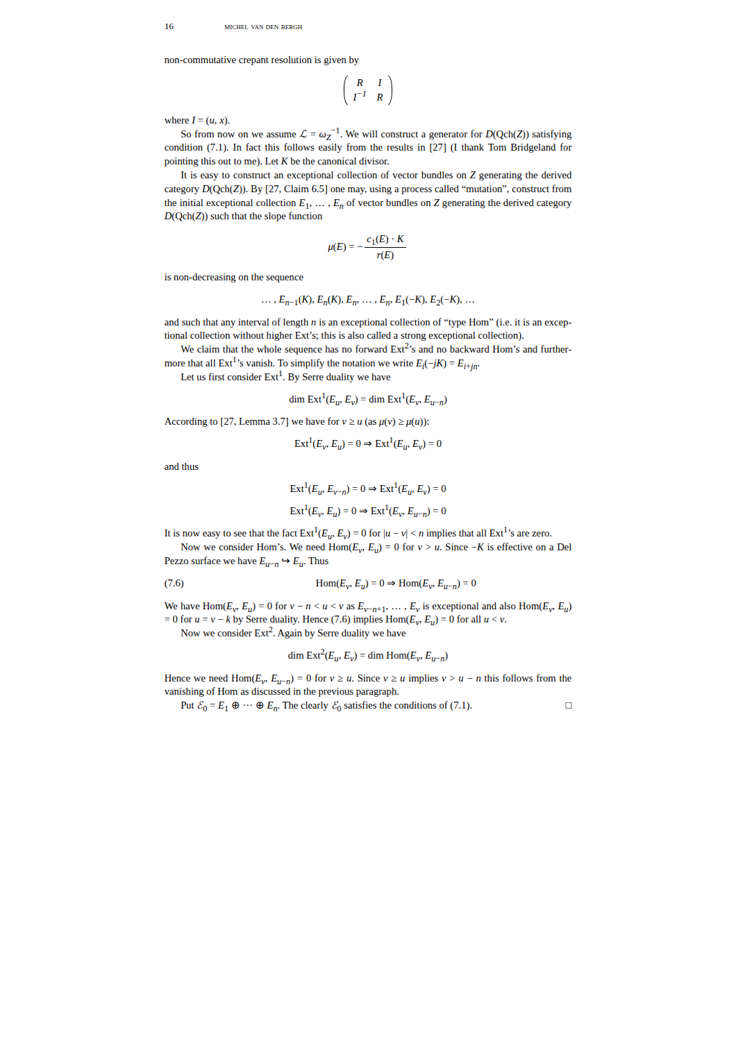16 michel van den bergh
non-commutative crepant resolution is given by
| R | I |
| I −1 | R |
where I = (u, x).
So from now on we assume ℒ = ωZ−1. We will construct a generator for D(Qch(Z)) satisfying condition (7.1). In fact this follows easily from the results in [27] (I thank Tom Bridgeland for pointing this out to me). Let K be the canonical divisor.
It is easy to construct an exceptional collection of vector bundles on Z generating the derived category D(Qch(Z)). By [27, Claim 6.5] one may, using a process called “mutation”, construct from the initial exceptional collection E1, … , En of vector bundles on Z generating the derived category D(Qch(Z)) such that the slope function
μ(E) = −c1(E) · K r(E)
is non-decreasing on the sequence
… , En−1(K), En(K), En, … , En, E1(−K), E2(−K), …
and such that any interval of length n is an exceptional collection of “type Hom” (i.e. it is an exceptional collection without higher Ext’s; this is also called a strong exceptional collection).
We claim that the whole sequence has no forward Ext2’s and no backward Hom’s and furthermore that all Ext1’s vanish. To simplify the notation we write Ei(−jK) = Ei+jn.
Let us first consider Ext1. By Serre duality we have
dim Ext1(Eu, Ev) = dim Ext1(Ev, Eu−n)
According to [27, Lemma 3.7] we have for v ≥ u (as μ(v) ≥ μ(u)):
Ext1(Ev, Eu) = 0 ⇒ Ext1(Eu, Ev) = 0
and thus
Ext1(Eu, Ev−n) = 0 ⇒ Ext1(Eu, Ev) = 0
Ext1(Ev, Eu) = 0 ⇒ Ext1(Ev, Eu−n) = 0
It is now easy to see that the fact Ext1(Eu, Ev) = 0 for |u − v| < n implies that all Ext1’s are zero.
Now we consider Hom’s. We need Hom(Ev, Eu) = 0 for v > u. Since −K is effective on a Del Pezzo surface we have Eu−n ↪ Eu. Thus
(7.6) Hom(Ev, Eu) = 0 ⇒ Hom(Ev, Eu−n) = 0
We have Hom(Ev, Eu) = 0 for v − n < u < v as Ev−n+1, … , Ev is exceptional and also Hom(Ev, Eu) = 0 for u = v − k by Serre duality. Hence (7.6) implies Hom(Ev, Eu) = 0 for all u < v.
Now we consider Ext2. Again by Serre duality we have
dim Ext2(Eu, Ev) = dim Hom(Ev, Eu−n)
Hence we need Hom(Ev, Eu−n) = 0 for v ≥ u. Since v ≥ u implies v > u − n this follows from the vanishing of Hom as discussed in the previous paragraph.
Put ℰ0 = E1 ⊕ ··· ⊕ En. The clearly ℰ0 satisfies the conditions of (7.1). □